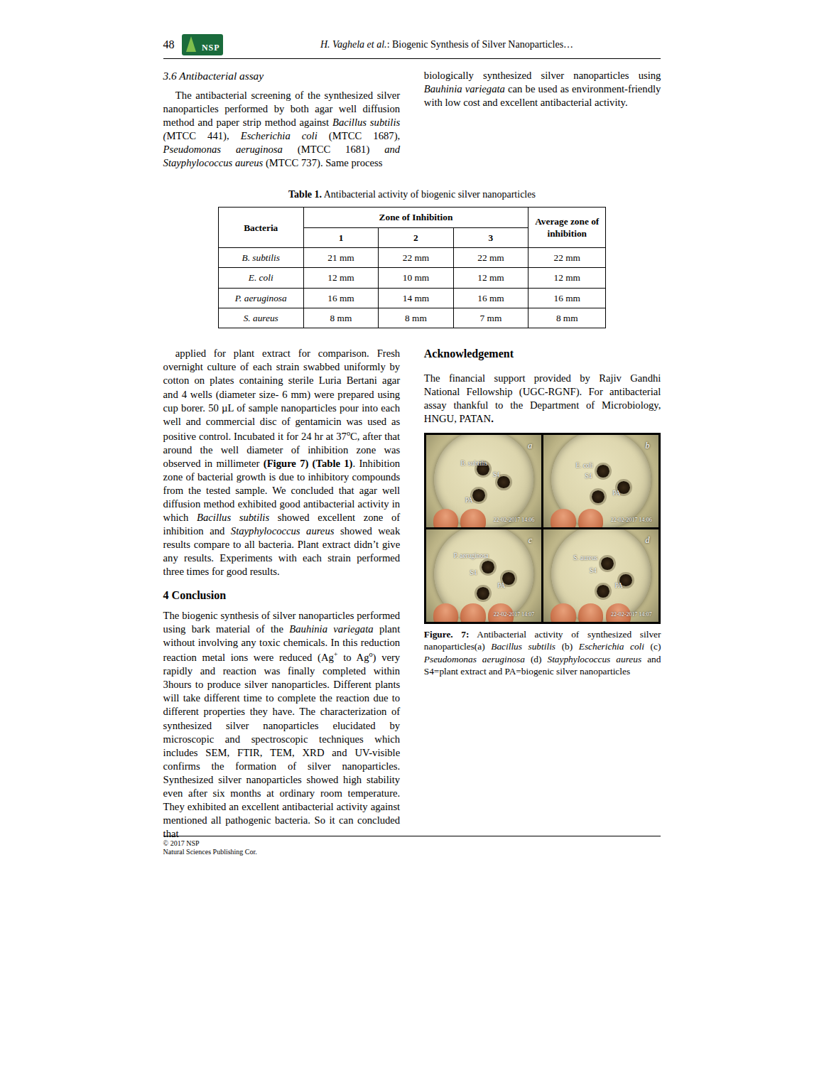48
H. Vaghela et al.: Biogenic Synthesis of Silver Nanoparticles…
3.6 Antibacterial assay
The antibacterial screening of the synthesized silver nanoparticles performed by both agar well diffusion method and paper strip method against Bacillus subtilis (MTCC 441), Escherichia coli (MTCC 1687), Pseudomonas aeruginosa (MTCC 1681) and Stayphylococcus aureus (MTCC 737). Same process
biologically synthesized silver nanoparticles using Bauhinia variegata can be used as environment-friendly with low cost and excellent antibacterial activity.
Table 1. Antibacterial activity of biogenic silver nanoparticles
| Bacteria | Zone of Inhibition | Average zone of inhibition |
| --- | --- | --- |
| 1 | 2 | 3 |
| B. subtilis | 21 mm | 22 mm | 22 mm | 22 mm |
| E. coli | 12 mm | 10 mm | 12 mm | 12 mm |
| P. aeruginosa | 16 mm | 14 mm | 16 mm | 16 mm |
| S. aureus | 8 mm | 8 mm | 7 mm | 8 mm |
applied for plant extract for comparison. Fresh overnight culture of each strain swabbed uniformly by cotton on plates containing sterile Luria Bertani agar and 4 wells (diameter size- 6 mm) were prepared using cup borer. 50 µL of sample nanoparticles pour into each well and commercial disc of gentamicin was used as positive control. Incubated it for 24 hr at 37oC, after that around the well diameter of inhibition zone was observed in millimeter (Figure 7) (Table 1). Inhibition zone of bacterial growth is due to inhibitory compounds from the tested sample. We concluded that agar well diffusion method exhibited good antibacterial activity in which Bacillus subtilis showed excellent zone of inhibition and Stayphylococcus aureus showed weak results compare to all bacteria. Plant extract didn’t give any results. Experiments with each strain performed three times for good results.
4 Conclusion
The biogenic synthesis of silver nanoparticles performed using bark material of the Bauhinia variegata plant without involving any toxic chemicals. In this reduction reaction metal ions were reduced (Ag+ to Ago) very rapidly and reaction was finally completed within 3hours to produce silver nanoparticles. Different plants will take different time to complete the reaction due to different properties they have. The characterization of synthesized silver nanoparticles elucidated by microscopic and spectroscopic techniques which includes SEM, FTIR, TEM, XRD and UV-visible confirms the formation of silver nanoparticles. Synthesized silver nanoparticles showed high stability even after six months at ordinary room temperature. They exhibited an excellent antibacterial activity against mentioned all pathogenic bacteria. So it can concluded that
Acknowledgement
The financial support provided by Rajiv Gandhi National Fellowship (UGC-RGNF). For antibacterial assay thankful to the Department of Microbiology, HNGU, PATAN.
a
B. subtilis
S4
PA
22-02-2017 14:06
b
E. coli
S4
PA
22-02-2017 14:06
c
P. aeruginosa
S4
PA
22-02-2017 14:07
d
S. aureus
S4
PA
22-02-2017 14:07
Figure. 7: Antibacterial activity of synthesized silver nanoparticles(a) Bacillus subtilis (b) Escherichia coli (c) Pseudomonas aeruginosa (d) Stayphylococcus aureus and S4=plant extract and PA=biogenic silver nanoparticles
© 2017 NSP
Natural Sciences Publishing Cor.